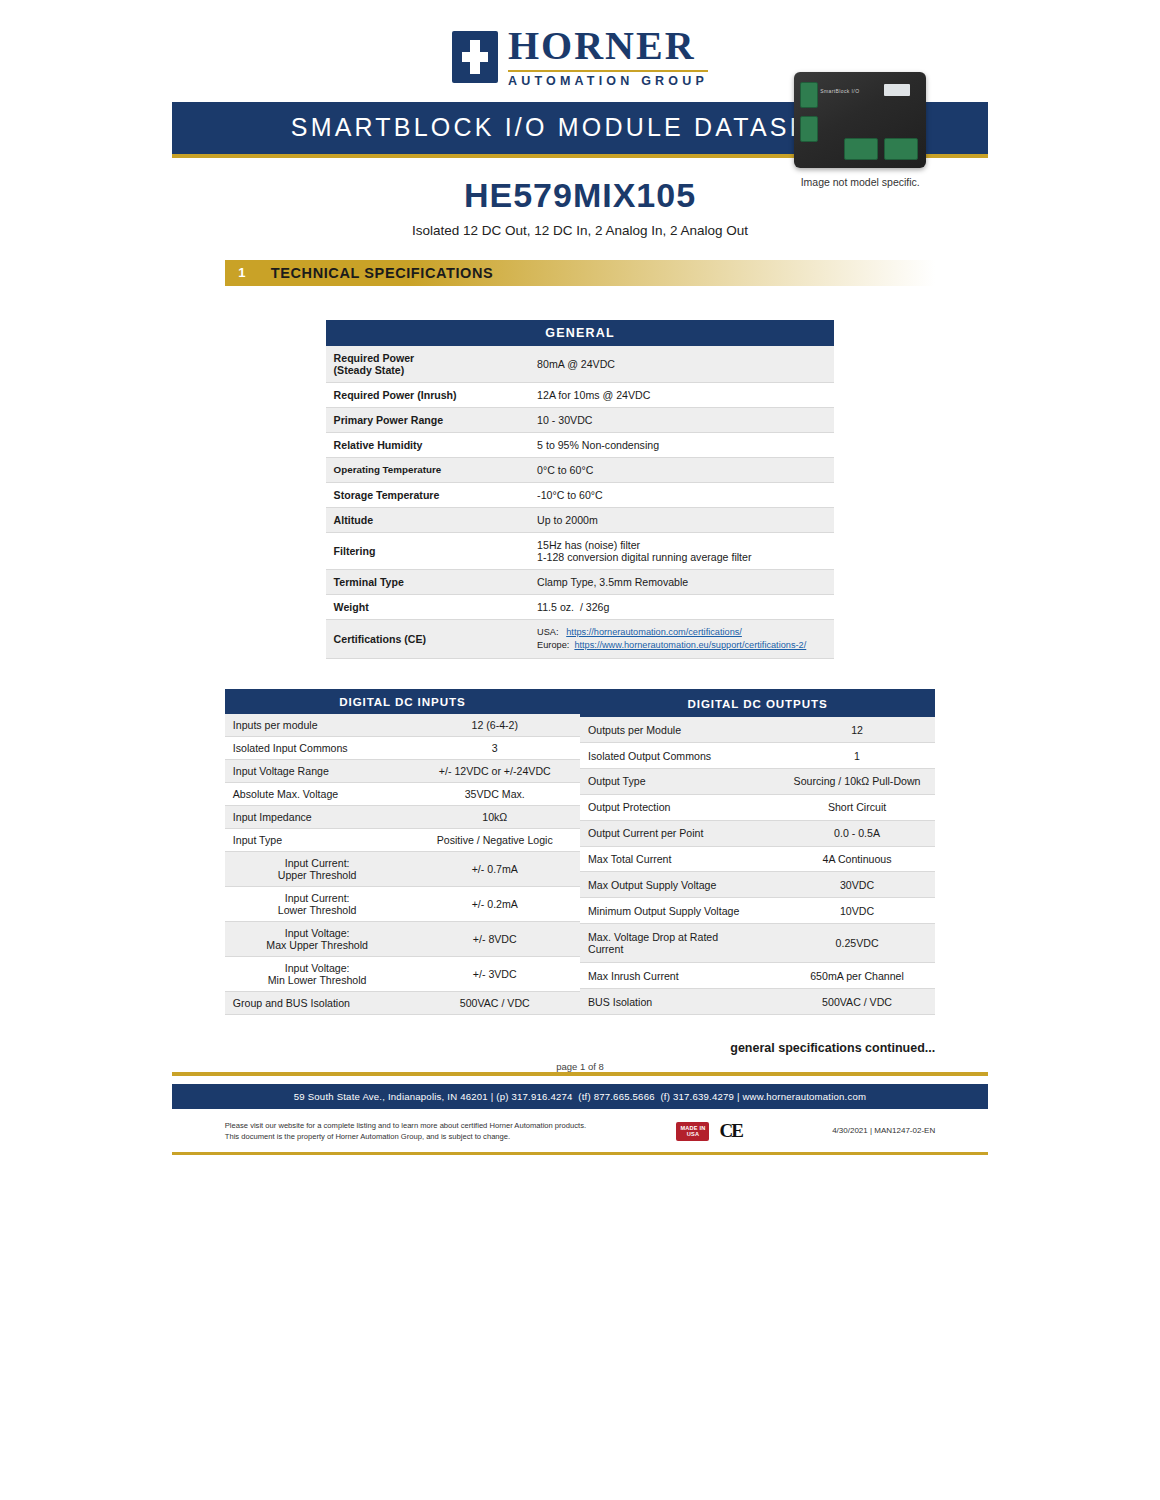HORNER
AUTOMATION GROUP
SMARTBLOCK I/O MODULE DATASHEET
HE579MIX105
Isolated 12 DC Out, 12 DC In, 2 Analog In, 2 Analog Out
Image not model specific.
1
TECHNICAL SPECIFICATIONS
| GENERAL |
| --- |
| Required Power (Steady State) | 80mA @ 24VDC |
| Required Power (Inrush) | 12A for 10ms @ 24VDC |
| Primary Power Range | 10 - 30VDC |
| Relative Humidity | 5 to 95% Non-condensing |
| Operating Temperature | 0°C to 60°C |
| Storage Temperature | -10°C to 60°C |
| Altitude | Up to 2000m |
| Filtering | 15Hz has (noise) filter 1-128 conversion digital running average filter |
| Terminal Type | Clamp Type, 3.5mm Removable |
| Weight | 11.5 oz. / 326g |
| Certifications (CE) | USA: https://hornerautomation.com/certifications/ Europe: https://www.hornerautomation.eu/support/certifications-2/ |
| DIGITAL DC INPUTS |
| --- |
| Inputs per module | 12 (6-4-2) |
| Isolated Input Commons | 3 |
| Input Voltage Range | +/- 12VDC or +/-24VDC |
| Absolute Max. Voltage | 35VDC Max. |
| Input Impedance | 10kΩ |
| Input Type | Positive / Negative Logic |
| Input Current: Upper Threshold | +/- 0.7mA |
| Input Current: Lower Threshold | +/- 0.2mA |
| Input Voltage: Max Upper Threshold | +/- 8VDC |
| Input Voltage: Min Lower Threshold | +/- 3VDC |
| Group and BUS Isolation | 500VAC / VDC |
| DIGITAL DC OUTPUTS |
| --- |
| Outputs per Module | 12 |
| Isolated Output Commons | 1 |
| Output Type | Sourcing / 10kΩ Pull-Down |
| Output Protection | Short Circuit |
| Output Current per Point | 0.0 - 0.5A |
| Max Total Current | 4A Continuous |
| Max Output Supply Voltage | 30VDC |
| Minimum Output Supply Voltage | 10VDC |
| Max. Voltage Drop at Rated Current | 0.25VDC |
| Max Inrush Current | 650mA per Channel |
| BUS Isolation | 500VAC / VDC |
general specifications continued...
page 1 of 8
59 South State Ave., Indianapolis, IN 46201 | (p) 317.916.4274 (tf) 877.665.5666 (f) 317.639.4279 | www.hornerautomation.com
Please visit our website for a complete listing and to learn more about certified Horner Automation products.
This document is the property of Horner Automation Group, and is subject to change.
MADE IN
USA
CE
4/30/2021 | MAN1247-02-EN